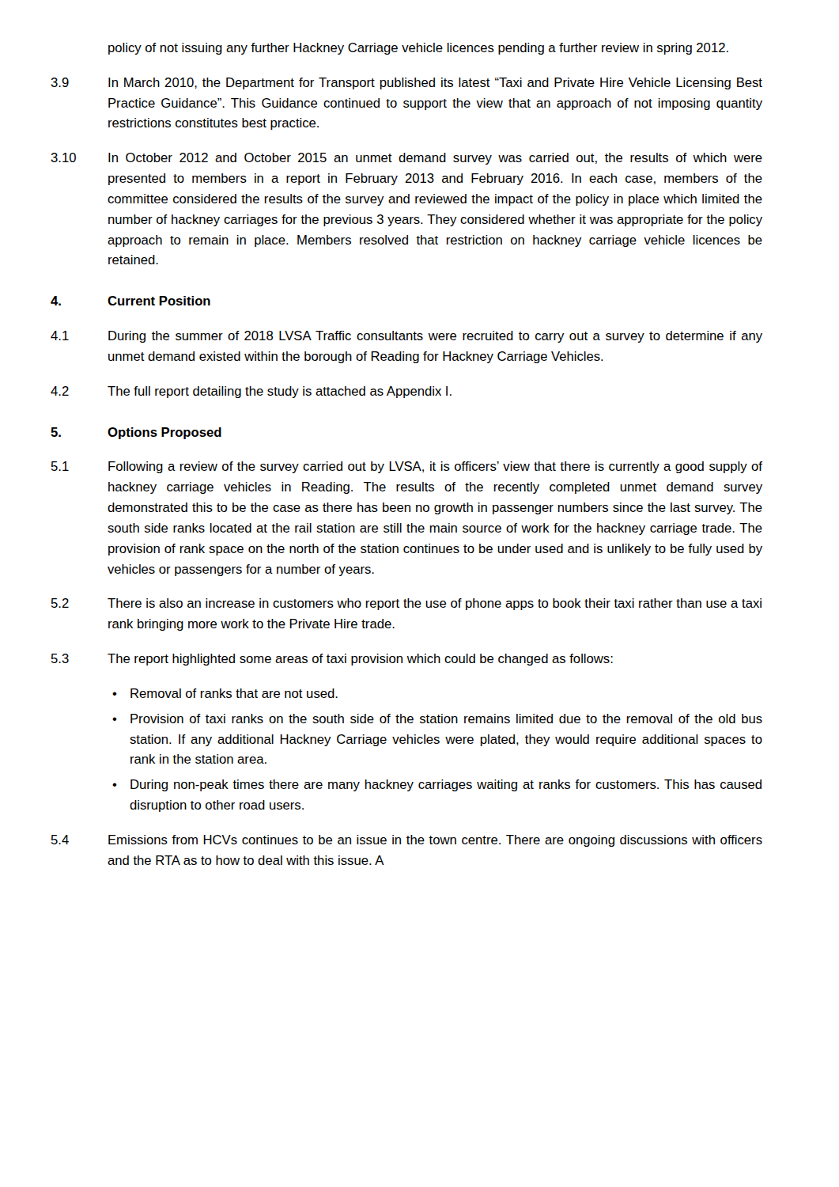policy of not issuing any further Hackney Carriage vehicle licences pending a further review in spring 2012.
3.9
In March 2010, the Department for Transport published its latest “Taxi and Private Hire Vehicle Licensing Best Practice Guidance”. This Guidance continued to support the view that an approach of not imposing quantity restrictions constitutes best practice.
3.10
In October 2012 and October 2015 an unmet demand survey was carried out, the results of which were presented to members in a report in February 2013 and February 2016. In each case, members of the committee considered the results of the survey and reviewed the impact of the policy in place which limited the number of hackney carriages for the previous 3 years. They considered whether it was appropriate for the policy approach to remain in place. Members resolved that restriction on hackney carriage vehicle licences be retained.
4.
Current Position
4.1
During the summer of 2018 LVSA Traffic consultants were recruited to carry out a survey to determine if any unmet demand existed within the borough of Reading for Hackney Carriage Vehicles.
4.2
The full report detailing the study is attached as Appendix I.
5.
Options Proposed
5.1
Following a review of the survey carried out by LVSA, it is officers’ view that there is currently a good supply of hackney carriage vehicles in Reading. The results of the recently completed unmet demand survey demonstrated this to be the case as there has been no growth in passenger numbers since the last survey. The south side ranks located at the rail station are still the main source of work for the hackney carriage trade. The provision of rank space on the north of the station continues to be under used and is unlikely to be fully used by vehicles or passengers for a number of years.
5.2
There is also an increase in customers who report the use of phone apps to book their taxi rather than use a taxi rank bringing more work to the Private Hire trade.
5.3
The report highlighted some areas of taxi provision which could be changed as follows:
Removal of ranks that are not used.
Provision of taxi ranks on the south side of the station remains limited due to the removal of the old bus station. If any additional Hackney Carriage vehicles were plated, they would require additional spaces to rank in the station area.
During non-peak times there are many hackney carriages waiting at ranks for customers. This has caused disruption to other road users.
5.4
Emissions from HCVs continues to be an issue in the town centre. There are ongoing discussions with officers and the RTA as to how to deal with this issue. A